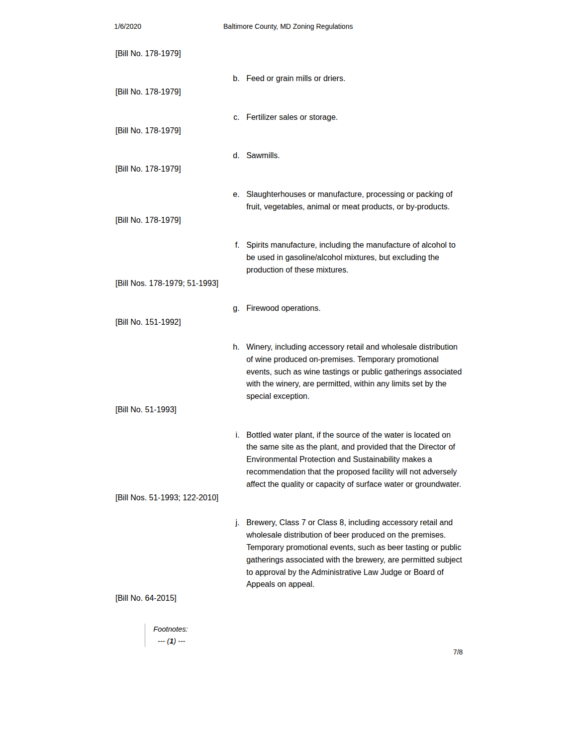1/6/2020 Baltimore County, MD Zoning Regulations
[Bill No. 178-1979]
b. Feed or grain mills or driers.
[Bill No. 178-1979]
c. Fertilizer sales or storage.
[Bill No. 178-1979]
d. Sawmills.
[Bill No. 178-1979]
e. Slaughterhouses or manufacture, processing or packing of fruit, vegetables, animal or meat products, or by-products.
[Bill No. 178-1979]
f. Spirits manufacture, including the manufacture of alcohol to be used in gasoline/alcohol mixtures, but excluding the production of these mixtures.
[Bill Nos. 178-1979; 51-1993]
g. Firewood operations.
[Bill No. 151-1992]
h. Winery, including accessory retail and wholesale distribution of wine produced on-premises. Temporary promotional events, such as wine tastings or public gatherings associated with the winery, are permitted, within any limits set by the special exception.
[Bill No. 51-1993]
i. Bottled water plant, if the source of the water is located on the same site as the plant, and provided that the Director of Environmental Protection and Sustainability makes a recommendation that the proposed facility will not adversely affect the quality or capacity of surface water or groundwater.
[Bill Nos. 51-1993; 122-2010]
j. Brewery, Class 7 or Class 8, including accessory retail and wholesale distribution of beer produced on the premises. Temporary promotional events, such as beer tasting or public gatherings associated with the brewery, are permitted subject to approval by the Administrative Law Judge or Board of Appeals on appeal.
[Bill No. 64-2015]
Footnotes:
--- (1) ---
7/8